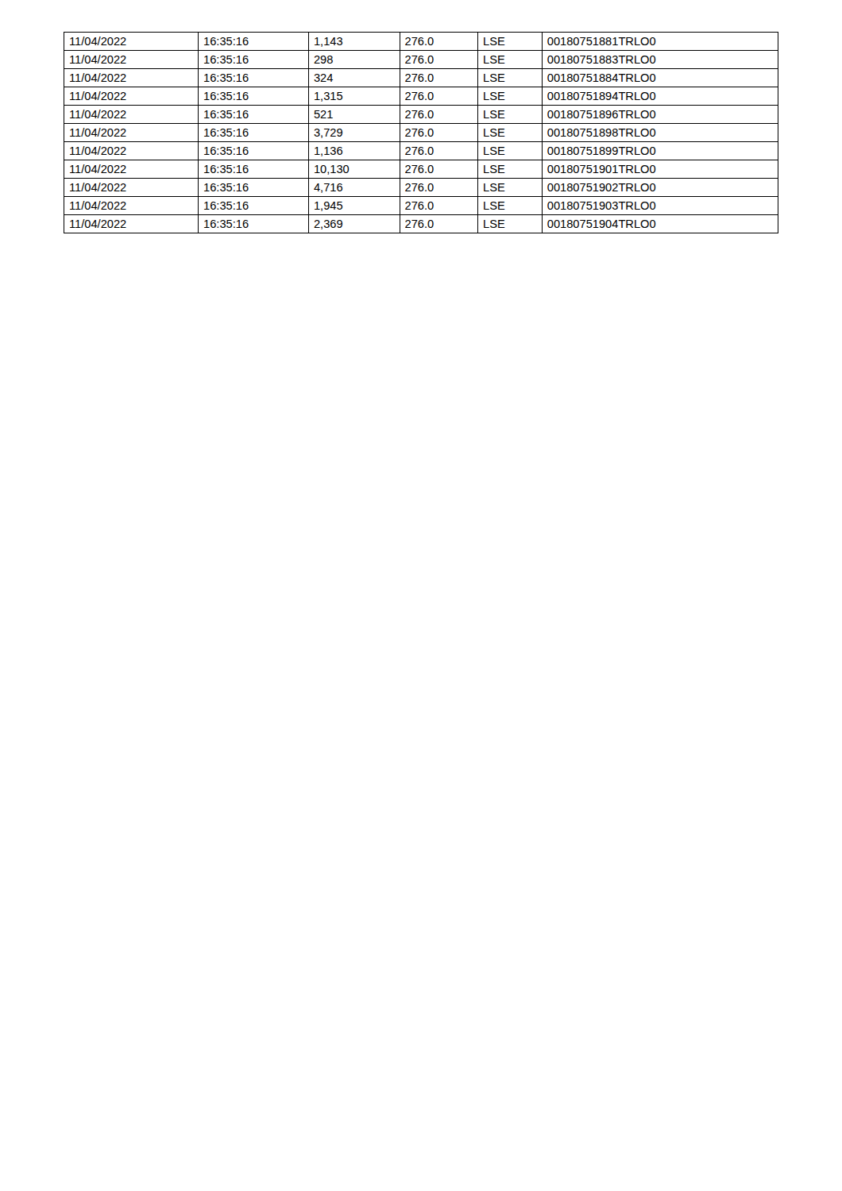| 11/04/2022 | 16:35:16 | 1,143 | 276.0 | LSE | 00180751881TRLO0 |
| 11/04/2022 | 16:35:16 | 298 | 276.0 | LSE | 00180751883TRLO0 |
| 11/04/2022 | 16:35:16 | 324 | 276.0 | LSE | 00180751884TRLO0 |
| 11/04/2022 | 16:35:16 | 1,315 | 276.0 | LSE | 00180751894TRLO0 |
| 11/04/2022 | 16:35:16 | 521 | 276.0 | LSE | 00180751896TRLO0 |
| 11/04/2022 | 16:35:16 | 3,729 | 276.0 | LSE | 00180751898TRLO0 |
| 11/04/2022 | 16:35:16 | 1,136 | 276.0 | LSE | 00180751899TRLO0 |
| 11/04/2022 | 16:35:16 | 10,130 | 276.0 | LSE | 00180751901TRLO0 |
| 11/04/2022 | 16:35:16 | 4,716 | 276.0 | LSE | 00180751902TRLO0 |
| 11/04/2022 | 16:35:16 | 1,945 | 276.0 | LSE | 00180751903TRLO0 |
| 11/04/2022 | 16:35:16 | 2,369 | 276.0 | LSE | 00180751904TRLO0 |